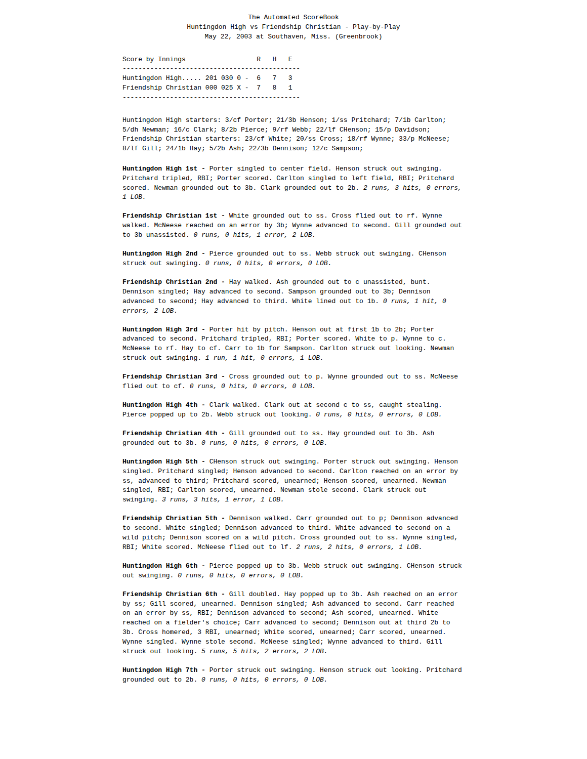The Automated ScoreBook Huntingdon High vs Friendship Christian - Play-by-Play May 22, 2003 at Southaven, Miss. (Greenbrook)
Score by Innings                  R   H   E
---------------------------------------------
Huntingdon High..... 201 030 0 -  6   7   3
Friendship Christian 000 025 X -  7   8   1
---------------------------------------------
Huntingdon High starters: 3/cf Porter; 21/3b Henson; 1/ss Pritchard; 7/1b Carlton; 5/dh Newman; 16/c Clark; 8/2b Pierce; 9/rf Webb; 22/lf CHenson; 15/p Davidson; Friendship Christian starters: 23/cf White; 20/ss Cross; 18/rf Wynne; 33/p McNeese; 8/lf Gill; 24/1b Hay; 5/2b Ash; 22/3b Dennison; 12/c Sampson;
Huntingdon High 1st - Porter singled to center field. Henson struck out swinging. Pritchard tripled, RBI; Porter scored. Carlton singled to left field, RBI; Pritchard scored. Newman grounded out to 3b. Clark grounded out to 2b. 2 runs, 3 hits, 0 errors, 1 LOB.
Friendship Christian 1st - White grounded out to ss. Cross flied out to rf. Wynne walked. McNeese reached on an error by 3b; Wynne advanced to second. Gill grounded out to 3b unassisted. 0 runs, 0 hits, 1 error, 2 LOB.
Huntingdon High 2nd - Pierce grounded out to ss. Webb struck out swinging. CHenson struck out swinging. 0 runs, 0 hits, 0 errors, 0 LOB.
Friendship Christian 2nd - Hay walked. Ash grounded out to c unassisted, bunt. Dennison singled; Hay advanced to second. Sampson grounded out to 3b; Dennison advanced to second; Hay advanced to third. White lined out to 1b. 0 runs, 1 hit, 0 errors, 2 LOB.
Huntingdon High 3rd - Porter hit by pitch. Henson out at first 1b to 2b; Porter advanced to second. Pritchard tripled, RBI; Porter scored. White to p. Wynne to c. McNeese to rf. Hay to cf. Carr to 1b for Sampson. Carlton struck out looking. Newman struck out swinging. 1 run, 1 hit, 0 errors, 1 LOB.
Friendship Christian 3rd - Cross grounded out to p. Wynne grounded out to ss. McNeese flied out to cf. 0 runs, 0 hits, 0 errors, 0 LOB.
Huntingdon High 4th - Clark walked. Clark out at second c to ss, caught stealing. Pierce popped up to 2b. Webb struck out looking. 0 runs, 0 hits, 0 errors, 0 LOB.
Friendship Christian 4th - Gill grounded out to ss. Hay grounded out to 3b. Ash grounded out to 3b. 0 runs, 0 hits, 0 errors, 0 LOB.
Huntingdon High 5th - CHenson struck out swinging. Porter struck out swinging. Henson singled. Pritchard singled; Henson advanced to second. Carlton reached on an error by ss, advanced to third; Pritchard scored, unearned; Henson scored, unearned. Newman singled, RBI; Carlton scored, unearned. Newman stole second. Clark struck out swinging. 3 runs, 3 hits, 1 error, 1 LOB.
Friendship Christian 5th - Dennison walked. Carr grounded out to p; Dennison advanced to second. White singled; Dennison advanced to third. White advanced to second on a wild pitch; Dennison scored on a wild pitch. Cross grounded out to ss. Wynne singled, RBI; White scored. McNeese flied out to lf. 2 runs, 2 hits, 0 errors, 1 LOB.
Huntingdon High 6th - Pierce popped up to 3b. Webb struck out swinging. CHenson struck out swinging. 0 runs, 0 hits, 0 errors, 0 LOB.
Friendship Christian 6th - Gill doubled. Hay popped up to 3b. Ash reached on an error by ss; Gill scored, unearned. Dennison singled; Ash advanced to second. Carr reached on an error by ss, RBI; Dennison advanced to second; Ash scored, unearned. White reached on a fielder's choice; Carr advanced to second; Dennison out at third 2b to 3b. Cross homered, 3 RBI, unearned; White scored, unearned; Carr scored, unearned. Wynne singled. Wynne stole second. McNeese singled; Wynne advanced to third. Gill struck out looking. 5 runs, 5 hits, 2 errors, 2 LOB.
Huntingdon High 7th - Porter struck out swinging. Henson struck out looking. Pritchard grounded out to 2b. 0 runs, 0 hits, 0 errors, 0 LOB.